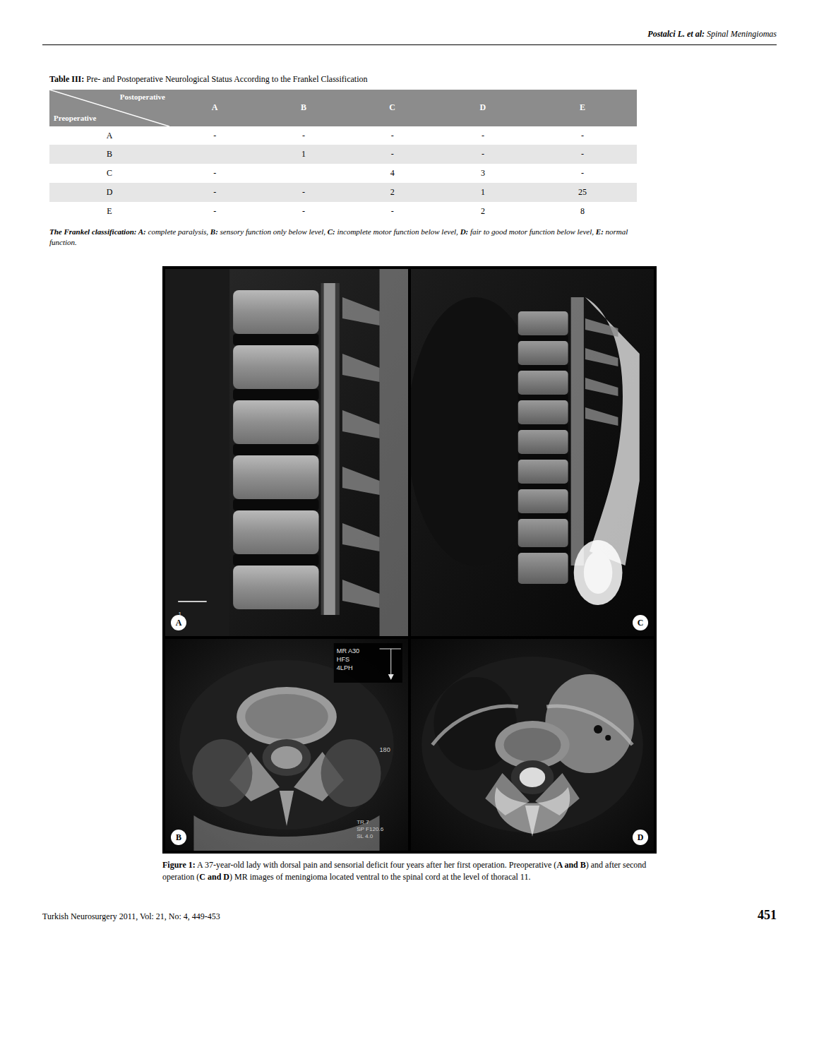Postalci L. et al: Spinal Meningiomas
Table III: Pre- and Postoperative Neurological Status According to the Frankel Classification
| Postoperative Preoperative | A | B | C | D | E |
| --- | --- | --- | --- | --- | --- |
| A | - | - | - | - | - |
| B | | 1 | - | - | - |
| C | - | | 4 | 3 | - |
| D | - | - | 2 | 1 | 25 |
| E | - | - | - | 2 | 8 |
The Frankel classification: A: complete paralysis, B: sensory function only below level, C: incomplete motor function below level, D: fair to good motor function below level, E: normal function.
1
A
C
MR A30 HFS 4LPH 180 TR 7 SP F120.6 SL 4.0
B
D
Figure 1: A 37-year-old lady with dorsal pain and sensorial deficit four years after her first operation. Preoperative (A and B) and after second operation (C and D) MR images of meningioma located ventral to the spinal cord at the level of thoracal 11.
Turkish Neurosurgery 2011, Vol: 21, No: 4, 449-453 451